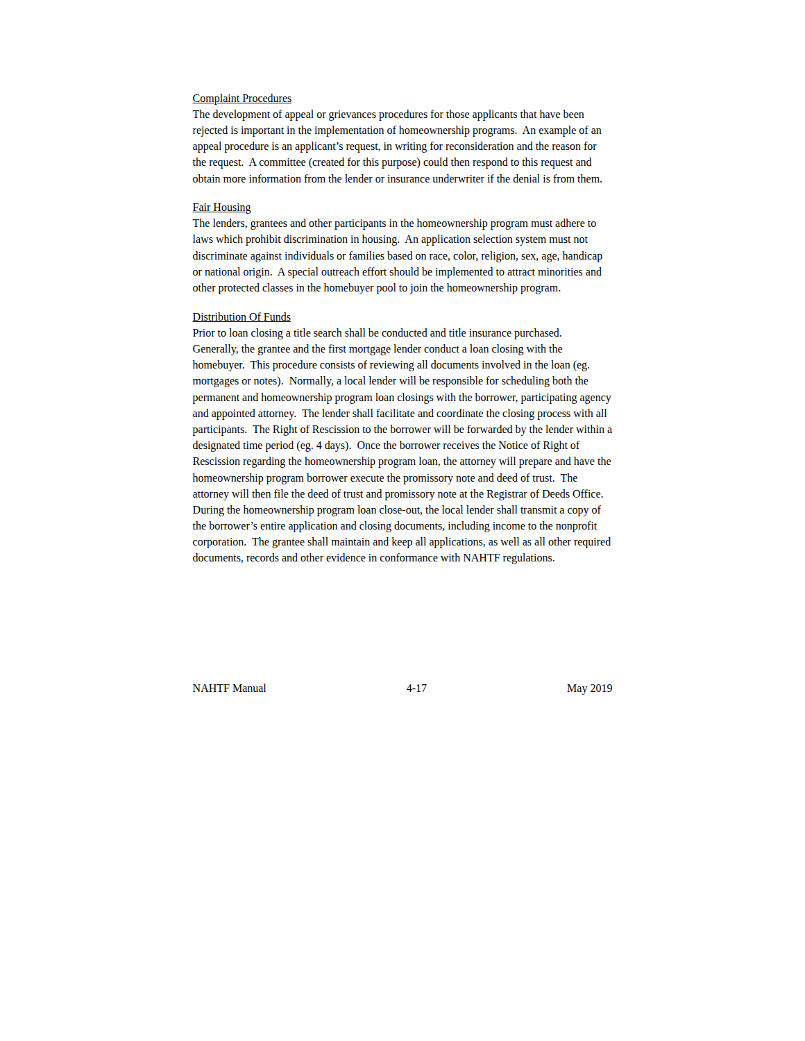Complaint Procedures
The development of appeal or grievances procedures for those applicants that have been rejected is important in the implementation of homeownership programs. An example of an appeal procedure is an applicant’s request, in writing for reconsideration and the reason for the request. A committee (created for this purpose) could then respond to this request and obtain more information from the lender or insurance underwriter if the denial is from them.
Fair Housing
The lenders, grantees and other participants in the homeownership program must adhere to laws which prohibit discrimination in housing. An application selection system must not discriminate against individuals or families based on race, color, religion, sex, age, handicap or national origin. A special outreach effort should be implemented to attract minorities and other protected classes in the homebuyer pool to join the homeownership program.
Distribution Of Funds
Prior to loan closing a title search shall be conducted and title insurance purchased. Generally, the grantee and the first mortgage lender conduct a loan closing with the homebuyer. This procedure consists of reviewing all documents involved in the loan (eg. mortgages or notes). Normally, a local lender will be responsible for scheduling both the permanent and homeownership program loan closings with the borrower, participating agency and appointed attorney. The lender shall facilitate and coordinate the closing process with all participants. The Right of Rescission to the borrower will be forwarded by the lender within a designated time period (eg. 4 days). Once the borrower receives the Notice of Right of Rescission regarding the homeownership program loan, the attorney will prepare and have the homeownership program borrower execute the promissory note and deed of trust. The attorney will then file the deed of trust and promissory note at the Registrar of Deeds Office. During the homeownership program loan close-out, the local lender shall transmit a copy of the borrower’s entire application and closing documents, including income to the nonprofit corporation. The grantee shall maintain and keep all applications, as well as all other required documents, records and other evidence in conformance with NAHTF regulations.
NAHTF Manual 4-17 May 2019